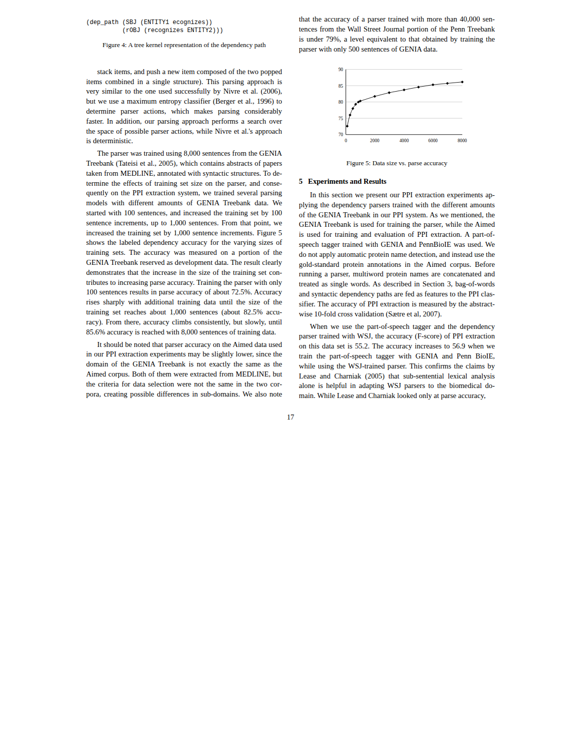(dep_path (SBJ (ENTITY1 ecognizes))
          (rOBJ (recognizes ENTITY2)))
Figure 4: A tree kernel representation of the dependency path
stack items, and push a new item composed of the two popped items combined in a single structure). This parsing approach is very similar to the one used successfully by Nivre et al. (2006), but we use a maximum entropy classifier (Berger et al., 1996) to determine parser actions, which makes parsing considerably faster. In addition, our parsing approach performs a search over the space of possible parser actions, while Nivre et al.'s approach is deterministic.
The parser was trained using 8,000 sentences from the GENIA Treebank (Tateisi et al., 2005), which contains abstracts of papers taken from MEDLINE, annotated with syntactic structures. To determine the effects of training set size on the parser, and consequently on the PPI extraction system, we trained several parsing models with different amounts of GENIA Treebank data. We started with 100 sentences, and increased the training set by 100 sentence increments, up to 1,000 sentences. From that point, we increased the training set by 1,000 sentence increments. Figure 5 shows the labeled dependency accuracy for the varying sizes of training sets. The accuracy was measured on a portion of the GENIA Treebank reserved as development data. The result clearly demonstrates that the increase in the size of the training set contributes to increasing parse accuracy. Training the parser with only 100 sentences results in parse accuracy of about 72.5%. Accuracy rises sharply with additional training data until the size of the training set reaches about 1,000 sentences (about 82.5% accuracy). From there, accuracy climbs consistently, but slowly, until 85.6% accuracy is reached with 8,000 sentences of training data.
It should be noted that parser accuracy on the Aimed data used in our PPI extraction experiments may be slightly lower, since the domain of the GENIA Treebank is not exactly the same as the Aimed corpus. Both of them were extracted from MEDLINE, but the criteria for data selection were not the same in the two corpora, creating possible differences in sub-domains. We also note that the accuracy of a parser trained with more than 40,000 sentences from the Wall Street Journal portion of the Penn Treebank is under 79%, a level equivalent to that obtained by training the parser with only 500 sentences of GENIA data.
90 85 80 75 70 0 2000 4000 6000 8000
Figure 5: Data size vs. parse accuracy
5 Experiments and Results
In this section we present our PPI extraction experiments applying the dependency parsers trained with the different amounts of the GENIA Treebank in our PPI system. As we mentioned, the GENIA Treebank is used for training the parser, while the Aimed is used for training and evaluation of PPI extraction. A part-of-speech tagger trained with GENIA and PennBioIE was used. We do not apply automatic protein name detection, and instead use the gold-standard protein annotations in the Aimed corpus. Before running a parser, multiword protein names are concatenated and treated as single words. As described in Section 3, bag-of-words and syntactic dependency paths are fed as features to the PPI classifier. The accuracy of PPI extraction is measured by the abstract-wise 10-fold cross validation (Sætre et al, 2007).
When we use the part-of-speech tagger and the dependency parser trained with WSJ, the accuracy (F-score) of PPI extraction on this data set is 55.2. The accuracy increases to 56.9 when we train the part-of-speech tagger with GENIA and Penn BioIE, while using the WSJ-trained parser. This confirms the claims by Lease and Charniak (2005) that sub-sentential lexical analysis alone is helpful in adapting WSJ parsers to the biomedical domain. While Lease and Charniak looked only at parse accuracy,
17